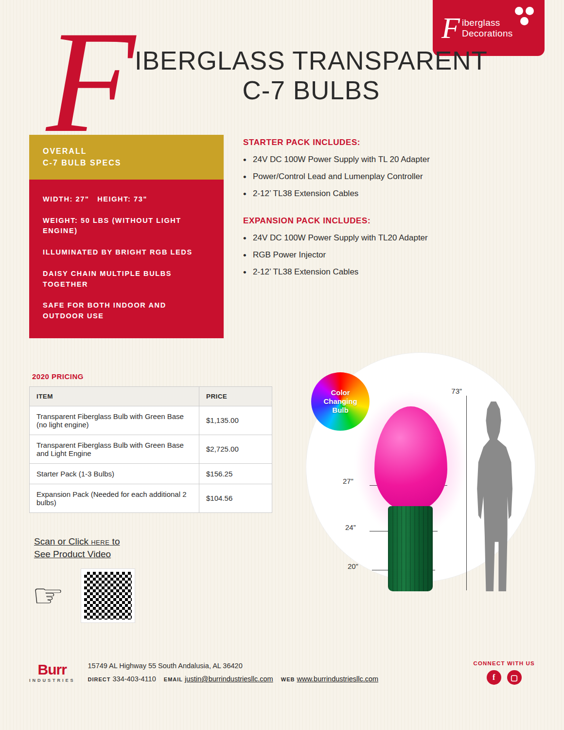F
iberglass
Decorations
F
IBERGLASS TRANSPARENTC-7 BULBS
OVERALL
C-7 BULB SPECS
WIDTH: 27" HEIGHT: 73"
WEIGHT: 50 LBS (WITHOUT LIGHT ENGINE)
ILLUMINATED BY BRIGHT RGB LEDS
DAISY CHAIN MULTIPLE BULBS TOGETHER
SAFE FOR BOTH INDOOR AND OUTDOOR USE
STARTER PACK INCLUDES:
24V DC 100W Power Supply with TL 20 Adapter
Power/Control Lead and Lumenplay Controller
2-12’ TL38 Extension Cables
EXPANSION PACK INCLUDES:
24V DC 100W Power Supply with TL20 Adapter
RGB Power Injector
2-12’ TL38 Extension Cables
2020 PRICING
| ITEM | PRICE |
| --- | --- |
| Transparent Fiberglass Bulb with Green Base (no light engine) | $1,135.00 |
| Transparent Fiberglass Bulb with Green Base and Light Engine | $2,725.00 |
| Starter Pack (1-3 Bulbs) | $156.25 |
| Expansion Pack (Needed for each additional 2 bulbs) | $104.56 |
Scan or Click HERE to
See Product Video
☞
Color
Changing
Bulb
73”
27”
24”
20”
Burr
INDUSTRIES
15749 AL Highway 55 South Andalusia, AL 36420
DIRECT 334-403-4110 EMAIL justin@burrindustriesllc.com WEB www.burrindustriesllc.com
CONNECT WITH US
f ▢